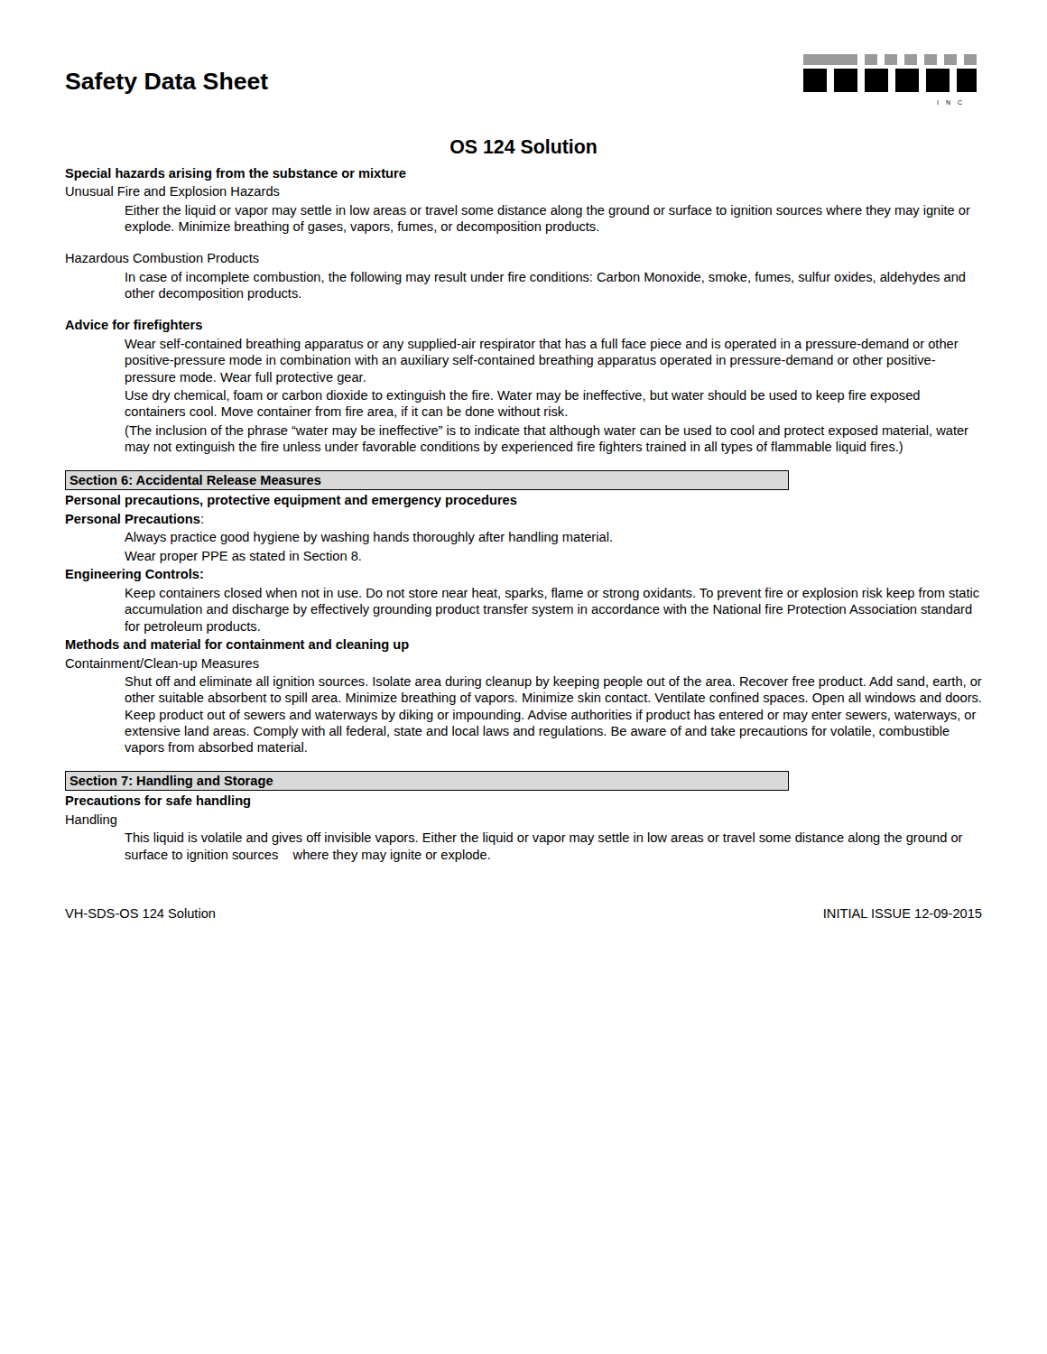Safety Data Sheet
I N C
OS 124 Solution
Special hazards arising from the substance or mixture
Unusual Fire and Explosion Hazards
Either the liquid or vapor may settle in low areas or travel some distance along the ground or surface to ignition sources where they may ignite or explode. Minimize breathing of gases, vapors, fumes, or decomposition products.
Hazardous Combustion Products
In case of incomplete combustion, the following may result under fire conditions: Carbon Monoxide, smoke, fumes, sulfur oxides, aldehydes and other decomposition products.
Advice for firefighters
Wear self-contained breathing apparatus or any supplied-air respirator that has a full face piece and is operated in a pressure-demand or other positive-pressure mode in combination with an auxiliary self-contained breathing apparatus operated in pressure-demand or other positive-pressure mode. Wear full protective gear.
Use dry chemical, foam or carbon dioxide to extinguish the fire. Water may be ineffective, but water should be used to keep fire exposed containers cool. Move container from fire area, if it can be done without risk.
(The inclusion of the phrase “water may be ineffective” is to indicate that although water can be used to cool and protect exposed material, water may not extinguish the fire unless under favorable conditions by experienced fire fighters trained in all types of flammable liquid fires.)
Section 6: Accidental Release Measures
Personal precautions, protective equipment and emergency procedures
Personal Precautions:
Always practice good hygiene by washing hands thoroughly after handling material.
Wear proper PPE as stated in Section 8.
Engineering Controls:
Keep containers closed when not in use. Do not store near heat, sparks, flame or strong oxidants. To prevent fire or explosion risk keep from static accumulation and discharge by effectively grounding product transfer system in accordance with the National fire Protection Association standard for petroleum products.
Methods and material for containment and cleaning up
Containment/Clean-up Measures
Shut off and eliminate all ignition sources. Isolate area during cleanup by keeping people out of the area. Recover free product. Add sand, earth, or other suitable absorbent to spill area. Minimize breathing of vapors. Minimize skin contact. Ventilate confined spaces. Open all windows and doors. Keep product out of sewers and waterways by diking or impounding. Advise authorities if product has entered or may enter sewers, waterways, or extensive land areas. Comply with all federal, state and local laws and regulations. Be aware of and take precautions for volatile, combustible vapors from absorbed material.
Section 7: Handling and Storage
Precautions for safe handling
Handling
This liquid is volatile and gives off invisible vapors. Either the liquid or vapor may settle in low areas or travel some distance along the ground or surface to ignition sources where they may ignite or explode.
VH-SDS-OS 124 Solution INITIAL ISSUE 12-09-2015